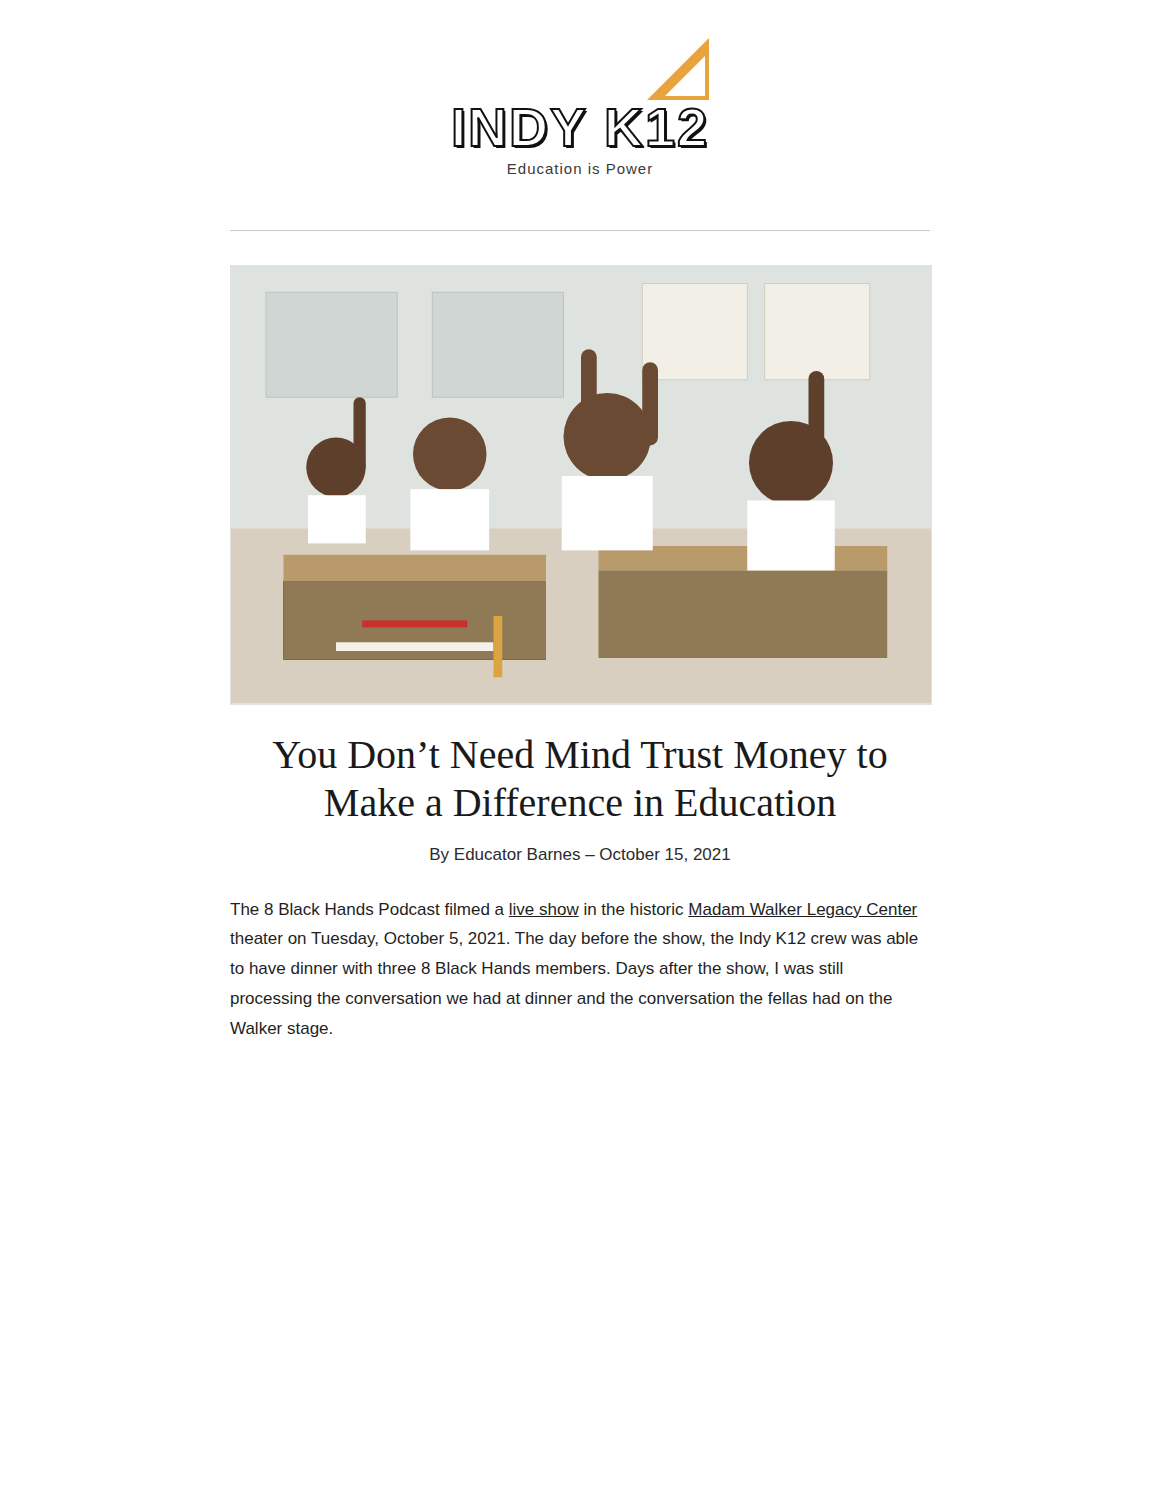INDY K12
Education is Power
You Don’t Need Mind Trust Money to Make a Difference in Education
By Educator Barnes – October 15, 2021
The 8 Black Hands Podcast filmed a live show in the historic Madam Walker Legacy Center theater on Tuesday, October 5, 2021. The day before the show, the Indy K12 crew was able to have dinner with three 8 Black Hands members. Days after the show, I was still processing the conversation we had at dinner and the conversation the fellas had on the Walker stage.